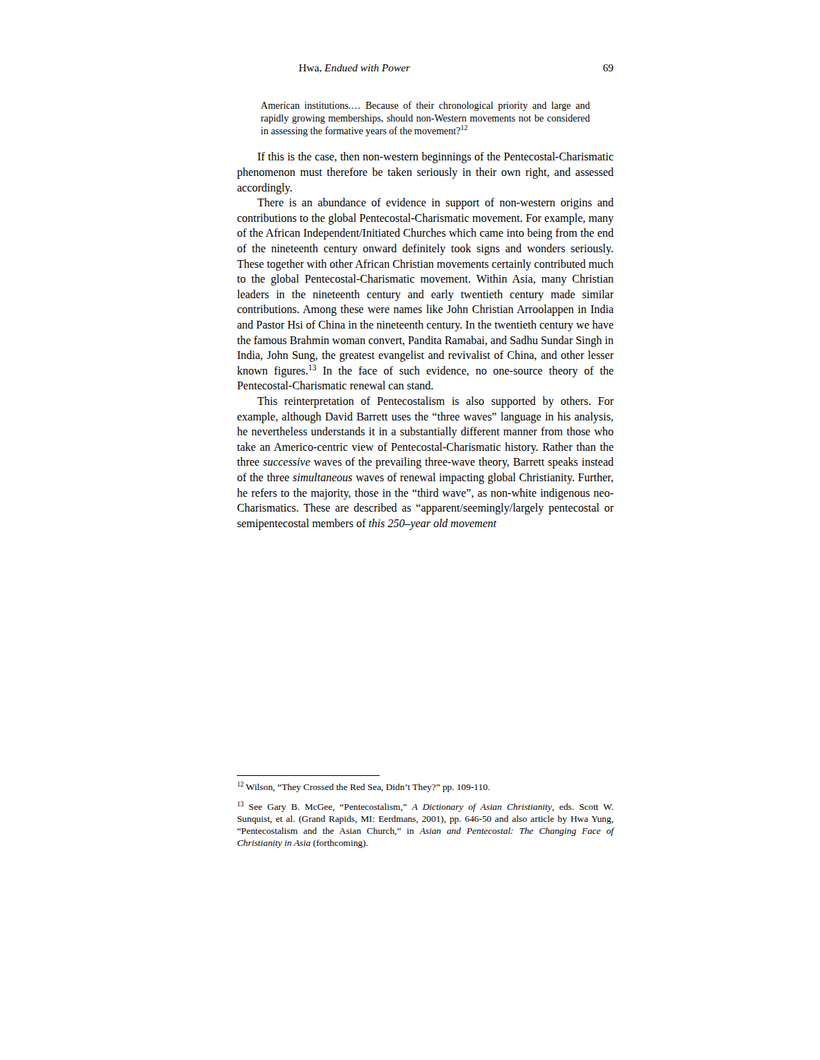Hwa, Endued with Power 69
American institutions.… Because of their chronological priority and large and rapidly growing memberships, should non-Western movements not be considered in assessing the formative years of the movement?12
If this is the case, then non-western beginnings of the Pentecostal-Charismatic phenomenon must therefore be taken seriously in their own right, and assessed accordingly.
There is an abundance of evidence in support of non-western origins and contributions to the global Pentecostal-Charismatic movement. For example, many of the African Independent/Initiated Churches which came into being from the end of the nineteenth century onward definitely took signs and wonders seriously. These together with other African Christian movements certainly contributed much to the global Pentecostal-Charismatic movement. Within Asia, many Christian leaders in the nineteenth century and early twentieth century made similar contributions. Among these were names like John Christian Arroolappen in India and Pastor Hsi of China in the nineteenth century. In the twentieth century we have the famous Brahmin woman convert, Pandita Ramabai, and Sadhu Sundar Singh in India, John Sung, the greatest evangelist and revivalist of China, and other lesser known figures.13 In the face of such evidence, no one-source theory of the Pentecostal-Charismatic renewal can stand.
This reinterpretation of Pentecostalism is also supported by others. For example, although David Barrett uses the “three waves” language in his analysis, he nevertheless understands it in a substantially different manner from those who take an Americo-centric view of Pentecostal-Charismatic history. Rather than the three successive waves of the prevailing three-wave theory, Barrett speaks instead of the three simultaneous waves of renewal impacting global Christianity. Further, he refers to the majority, those in the “third wave”, as non-white indigenous neo-Charismatics. These are described as “apparent/seemingly/largely pentecostal or semipentecostal members of this 250–year old movement
12 Wilson, “They Crossed the Red Sea, Didn’t They?” pp. 109-110.
13 See Gary B. McGee, “Pentecostalism,” A Dictionary of Asian Christianity, eds. Scott W. Sunquist, et al. (Grand Rapids, MI: Eerdmans, 2001), pp. 646-50 and also article by Hwa Yung, “Pentecostalism and the Asian Church,” in Asian and Pentecostal: The Changing Face of Christianity in Asia (forthcoming).